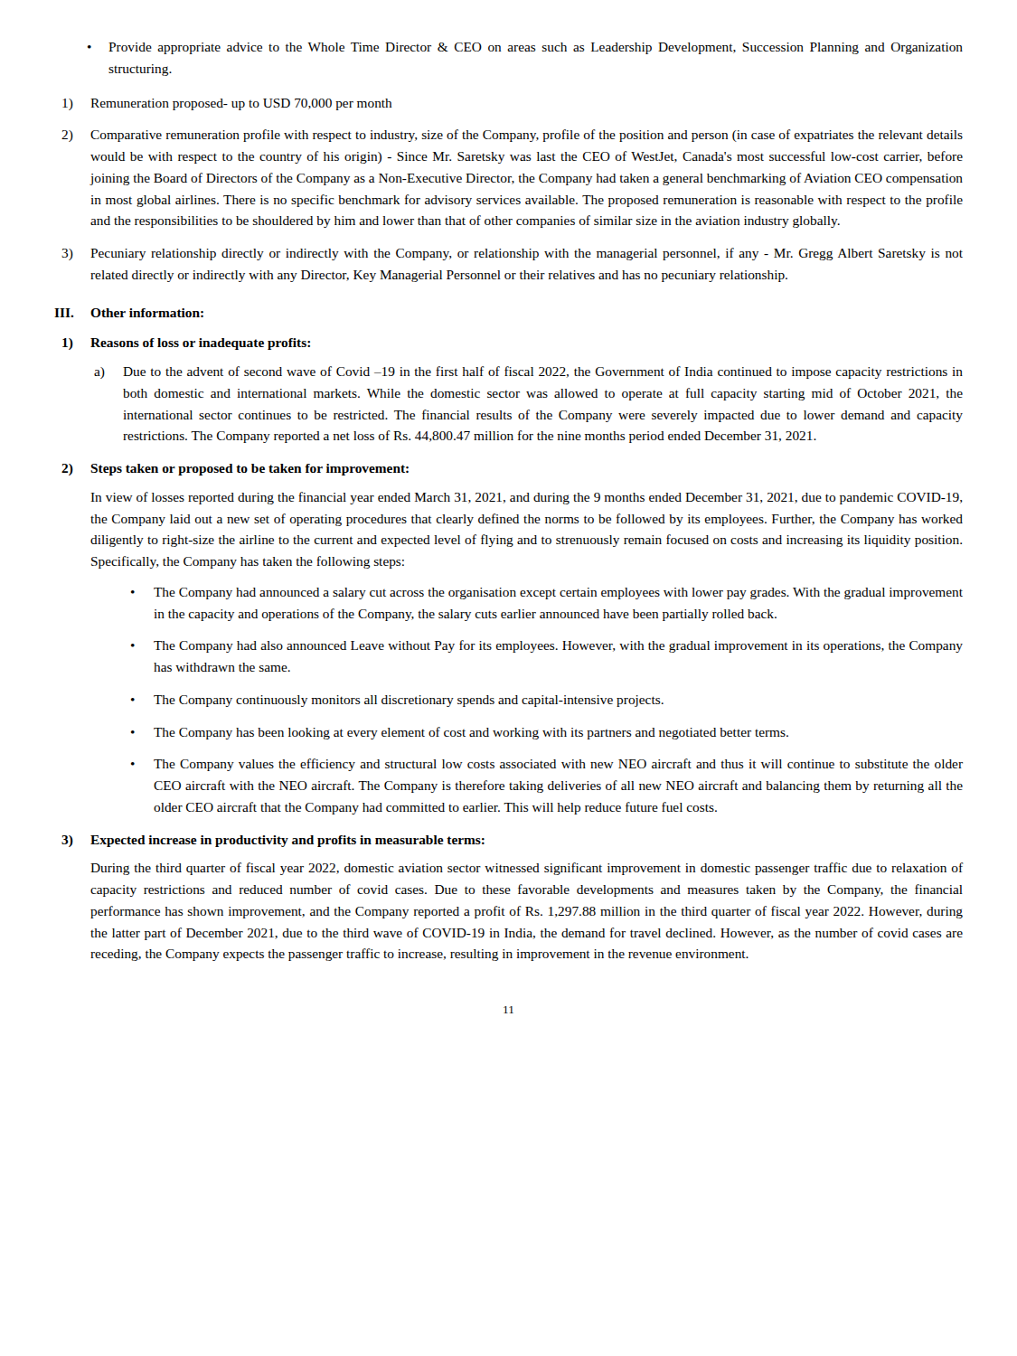Provide appropriate advice to the Whole Time Director & CEO on areas such as Leadership Development, Succession Planning and Organization structuring.
Remuneration proposed- up to USD 70,000 per month
Comparative remuneration profile with respect to industry, size of the Company, profile of the position and person (in case of expatriates the relevant details would be with respect to the country of his origin) - Since Mr. Saretsky was last the CEO of WestJet, Canada's most successful low-cost carrier, before joining the Board of Directors of the Company as a Non-Executive Director, the Company had taken a general benchmarking of Aviation CEO compensation in most global airlines. There is no specific benchmark for advisory services available. The proposed remuneration is reasonable with respect to the profile and the responsibilities to be shouldered by him and lower than that of other companies of similar size in the aviation industry globally.
Pecuniary relationship directly or indirectly with the Company, or relationship with the managerial personnel, if any - Mr. Gregg Albert Saretsky is not related directly or indirectly with any Director, Key Managerial Personnel or their relatives and has no pecuniary relationship.
III. Other information:
Reasons of loss or inadequate profits:
Due to the advent of second wave of Covid –19 in the first half of fiscal 2022, the Government of India continued to impose capacity restrictions in both domestic and international markets. While the domestic sector was allowed to operate at full capacity starting mid of October 2021, the international sector continues to be restricted. The financial results of the Company were severely impacted due to lower demand and capacity restrictions. The Company reported a net loss of Rs. 44,800.47 million for the nine months period ended December 31, 2021.
Steps taken or proposed to be taken for improvement:
In view of losses reported during the financial year ended March 31, 2021, and during the 9 months ended December 31, 2021, due to pandemic COVID-19, the Company laid out a new set of operating procedures that clearly defined the norms to be followed by its employees. Further, the Company has worked diligently to right-size the airline to the current and expected level of flying and to strenuously remain focused on costs and increasing its liquidity position. Specifically, the Company has taken the following steps:
The Company had announced a salary cut across the organisation except certain employees with lower pay grades. With the gradual improvement in the capacity and operations of the Company, the salary cuts earlier announced have been partially rolled back.
The Company had also announced Leave without Pay for its employees. However, with the gradual improvement in its operations, the Company has withdrawn the same.
The Company continuously monitors all discretionary spends and capital-intensive projects.
The Company has been looking at every element of cost and working with its partners and negotiated better terms.
The Company values the efficiency and structural low costs associated with new NEO aircraft and thus it will continue to substitute the older CEO aircraft with the NEO aircraft. The Company is therefore taking deliveries of all new NEO aircraft and balancing them by returning all the older CEO aircraft that the Company had committed to earlier. This will help reduce future fuel costs.
Expected increase in productivity and profits in measurable terms:
During the third quarter of fiscal year 2022, domestic aviation sector witnessed significant improvement in domestic passenger traffic due to relaxation of capacity restrictions and reduced number of covid cases. Due to these favorable developments and measures taken by the Company, the financial performance has shown improvement, and the Company reported a profit of Rs. 1,297.88 million in the third quarter of fiscal year 2022. However, during the latter part of December 2021, due to the third wave of COVID-19 in India, the demand for travel declined. However, as the number of covid cases are receding, the Company expects the passenger traffic to increase, resulting in improvement in the revenue environment.
11